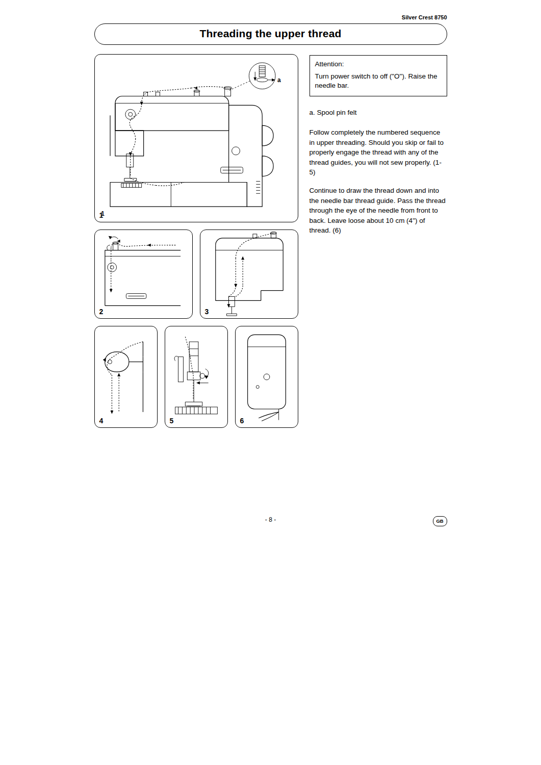Silver Crest 8750
Threading the upper thread
a 1 1
2
3
4
5
6
Attention:
Turn power switch to off ("O"). Raise the needle bar.
a. Spool pin felt
Follow completely the numbered sequence in upper threading. Should you skip or fail to properly engage the thread with any of the thread guides, you will not sew properly. (1-5)
Continue to draw the thread down and into the needle bar thread guide. Pass the thread through the eye of the needle from front to back. Leave loose about 10 cm (4") of thread. (6)
- 8 -
GB